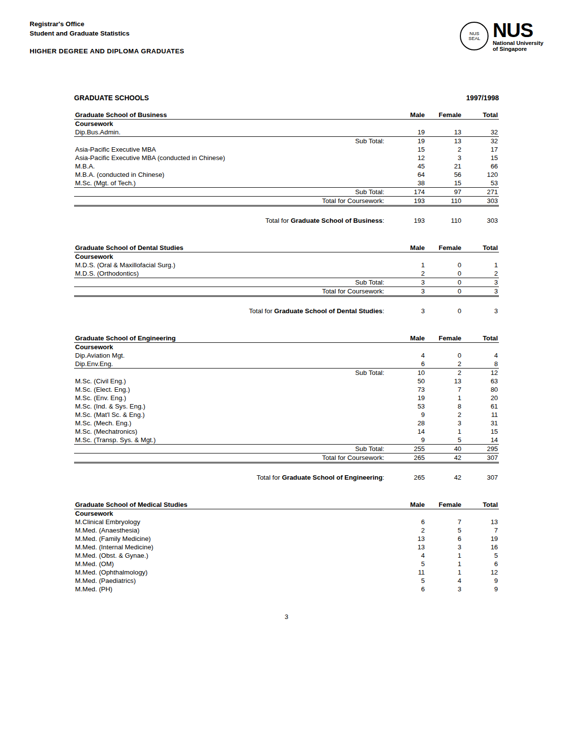Registrar's Office
Student and Graduate Statistics
HIGHER DEGREE AND DIPLOMA GRADUATES
NUS
SEAL
NUS
National University
of Singapore
GRADUATE SCHOOLS 1997/1998
| Graduate School of Business | Male | Female | Total |
| --- | --- | --- | --- |
| Coursework | | | |
| Dip.Bus.Admin. | 19 | 13 | 32 |
| Sub Total: | 19 | 13 | 32 |
| Asia-Pacific Executive MBA | 15 | 2 | 17 |
| Asia-Pacific Executive MBA (conducted in Chinese) | 12 | 3 | 15 |
| M.B.A. | 45 | 21 | 66 |
| M.B.A. (conducted in Chinese) | 64 | 56 | 120 |
| M.Sc. (Mgt. of Tech.) | 38 | 15 | 53 |
| Sub Total: | 174 | 97 | 271 |
| Total for Coursework: | 193 | 110 | 303 |
| Total for Graduate School of Business : | 193 | 110 | 303 |
| Graduate School of Dental Studies | Male | Female | Total |
| --- | --- | --- | --- |
| Coursework | | | |
| M.D.S. (Oral & Maxillofacial Surg.) | 1 | 0 | 1 |
| M.D.S. (Orthodontics) | 2 | 0 | 2 |
| Sub Total: | 3 | 0 | 3 |
| Total for Coursework: | 3 | 0 | 3 |
| Total for Graduate School of Dental Studies : | 3 | 0 | 3 |
| Graduate School of Engineering | Male | Female | Total |
| --- | --- | --- | --- |
| Coursework | | | |
| Dip.Aviation Mgt. | 4 | 0 | 4 |
| Dip.Env.Eng. | 6 | 2 | 8 |
| Sub Total: | 10 | 2 | 12 |
| M.Sc. (Civil Eng.) | 50 | 13 | 63 |
| M.Sc. (Elect. Eng.) | 73 | 7 | 80 |
| M.Sc. (Env. Eng.) | 19 | 1 | 20 |
| M.Sc. (Ind. & Sys. Eng.) | 53 | 8 | 61 |
| M.Sc. (Mat'l Sc. & Eng.) | 9 | 2 | 11 |
| M.Sc. (Mech. Eng.) | 28 | 3 | 31 |
| M.Sc. (Mechatronics) | 14 | 1 | 15 |
| M.Sc. (Transp. Sys. & Mgt.) | 9 | 5 | 14 |
| Sub Total: | 255 | 40 | 295 |
| Total for Coursework: | 265 | 42 | 307 |
| Total for Graduate School of Engineering : | 265 | 42 | 307 |
| Graduate School of Medical Studies | Male | Female | Total |
| --- | --- | --- | --- |
| Coursework | | | |
| M.Clinical Embryology | 6 | 7 | 13 |
| M.Med. (Anaesthesia) | 2 | 5 | 7 |
| M.Med. (Family Medicine) | 13 | 6 | 19 |
| M.Med. (Internal Medicine) | 13 | 3 | 16 |
| M.Med. (Obst. & Gynae.) | 4 | 1 | 5 |
| M.Med. (OM) | 5 | 1 | 6 |
| M.Med. (Ophthalmology) | 11 | 1 | 12 |
| M.Med. (Paediatrics) | 5 | 4 | 9 |
| M.Med. (PH) | 6 | 3 | 9 |
3